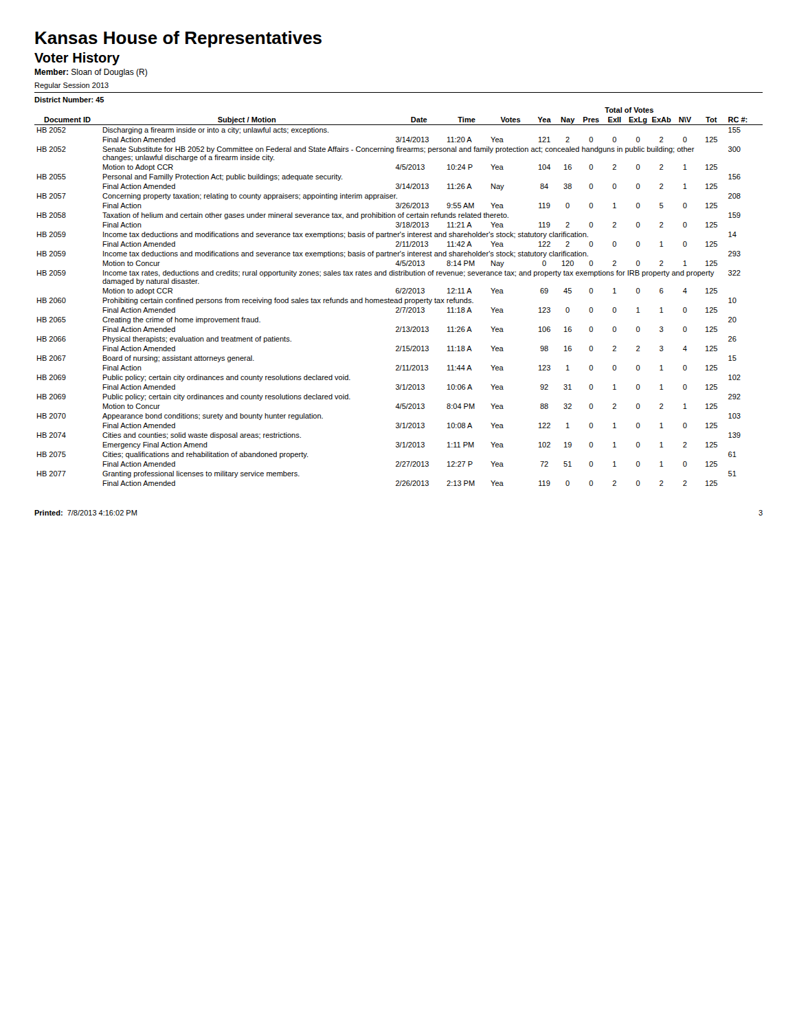Kansas House of Representatives
Voter History
Member: Sloan of Douglas (R)
Regular Session 2013
District Number: 45
| | Total of Votes | |
| --- | --- | --- |
| Document ID | Subject / Motion | Date | Time | Votes | Yea | Nay | Pres | ExII | ExLg | ExAb | N\V | Tot | RC #: |
| HB 2052 | Discharging a firearm inside or into a city; unlawful acts; exceptions. | 155 |
| | Final Action Amended | 3/14/2013 | 11:20 A | Yea | 121 | 2 | 0 | 0 | 0 | 2 | 0 | 125 | |
| HB 2052 | Senate Substitute for HB 2052 by Committee on Federal and State Affairs - Concerning firearms; personal and family protection act; concealed handguns in public building; other changes; unlawful discharge of a firearm inside city. | 300 |
| | Motion to Adopt CCR | 4/5/2013 | 10:24 P | Yea | 104 | 16 | 0 | 2 | 0 | 2 | 1 | 125 | |
| HB 2055 | Personal and Familly Protection Act; public buildings; adequate security. | 156 |
| | Final Action Amended | 3/14/2013 | 11:26 A | Nay | 84 | 38 | 0 | 0 | 0 | 2 | 1 | 125 | |
| HB 2057 | Concerning property taxation; relating to county appraisers; appointing interim appraiser. | 208 |
| | Final Action | 3/26/2013 | 9:55 AM | Yea | 119 | 0 | 0 | 1 | 0 | 5 | 0 | 125 | |
| HB 2058 | Taxation of helium and certain other gases under mineral severance tax, and prohibition of certain refunds related thereto. | 159 |
| | Final Action | 3/18/2013 | 11:21 A | Yea | 119 | 2 | 0 | 2 | 0 | 2 | 0 | 125 | |
| HB 2059 | Income tax deductions and modifications and severance tax exemptions; basis of partner's interest and shareholder's stock; statutory clarification. | 14 |
| | Final Action Amended | 2/11/2013 | 11:42 A | Yea | 122 | 2 | 0 | 0 | 0 | 1 | 0 | 125 | |
| HB 2059 | Income tax deductions and modifications and severance tax exemptions; basis of partner's interest and shareholder's stock; statutory clarification. | 293 |
| | Motion to Concur | 4/5/2013 | 8:14 PM | Nay | 0 | 120 | 0 | 2 | 0 | 2 | 1 | 125 | |
| HB 2059 | Income tax rates, deductions and credits; rural opportunity zones; sales tax rates and distribution of revenue; severance tax; and property tax exemptions for IRB property and property damaged by natural disaster. | 322 |
| | Motion to adopt CCR | 6/2/2013 | 12:11 A | Yea | 69 | 45 | 0 | 1 | 0 | 6 | 4 | 125 | |
| HB 2060 | Prohibiting certain confined persons from receiving food sales tax refunds and homestead property tax refunds. | 10 |
| | Final Action Amended | 2/7/2013 | 11:18 A | Yea | 123 | 0 | 0 | 0 | 1 | 1 | 0 | 125 | |
| HB 2065 | Creating the crime of home improvement fraud. | 20 |
| | Final Action Amended | 2/13/2013 | 11:26 A | Yea | 106 | 16 | 0 | 0 | 0 | 3 | 0 | 125 | |
| HB 2066 | Physical therapists; evaluation and treatment of patients. | 26 |
| | Final Action Amended | 2/15/2013 | 11:18 A | Yea | 98 | 16 | 0 | 2 | 2 | 3 | 4 | 125 | |
| HB 2067 | Board of nursing; assistant attorneys general. | 15 |
| | Final Action | 2/11/2013 | 11:44 A | Yea | 123 | 1 | 0 | 0 | 0 | 1 | 0 | 125 | |
| HB 2069 | Public policy; certain city ordinances and county resolutions declared void. | 102 |
| | Final Action Amended | 3/1/2013 | 10:06 A | Yea | 92 | 31 | 0 | 1 | 0 | 1 | 0 | 125 | |
| HB 2069 | Public policy; certain city ordinances and county resolutions declared void. | 292 |
| | Motion to Concur | 4/5/2013 | 8:04 PM | Yea | 88 | 32 | 0 | 2 | 0 | 2 | 1 | 125 | |
| HB 2070 | Appearance bond conditions; surety and bounty hunter regulation. | 103 |
| | Final Action Amended | 3/1/2013 | 10:08 A | Yea | 122 | 1 | 0 | 1 | 0 | 1 | 0 | 125 | |
| HB 2074 | Cities and counties; solid waste disposal areas; restrictions. | 139 |
| | Emergency Final Action Amend | 3/1/2013 | 1:11 PM | Yea | 102 | 19 | 0 | 1 | 0 | 1 | 2 | 125 | |
| HB 2075 | Cities; qualifications and rehabilitation of abandoned property. | 61 |
| | Final Action Amended | 2/27/2013 | 12:27 P | Yea | 72 | 51 | 0 | 1 | 0 | 1 | 0 | 125 | |
| HB 2077 | Granting professional licenses to military service members. | 51 |
| | Final Action Amended | 2/26/2013 | 2:13 PM | Yea | 119 | 0 | 0 | 2 | 0 | 2 | 2 | 125 | |
Printed: 7/8/2013 4:16:02 PM
3